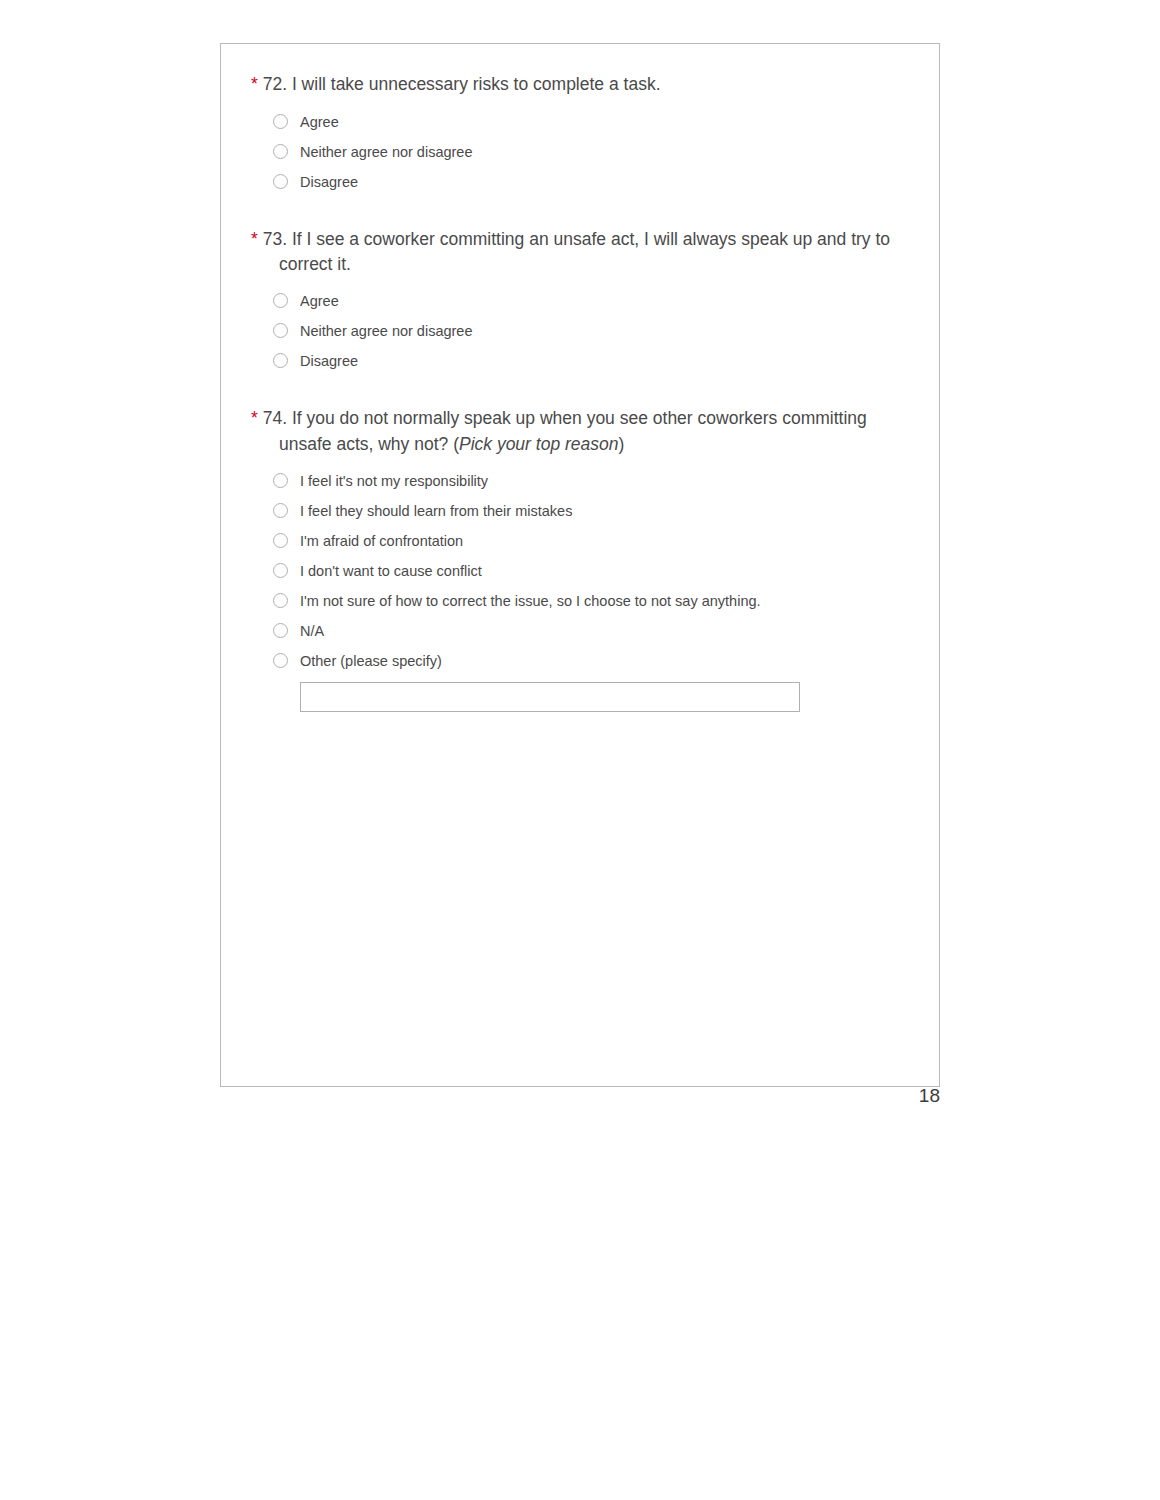* 72. I will take unnecessary risks to complete a task.
Agree
Neither agree nor disagree
Disagree
* 73. If I see a coworker committing an unsafe act, I will always speak up and try to correct it.
Agree
Neither agree nor disagree
Disagree
* 74. If you do not normally speak up when you see other coworkers committing unsafe acts, why not? (Pick your top reason)
I feel it's not my responsibility
I feel they should learn from their mistakes
I'm afraid of confrontation
I don't want to cause conflict
I'm not sure of how to correct the issue, so I choose to not say anything.
N/A
Other (please specify)
18